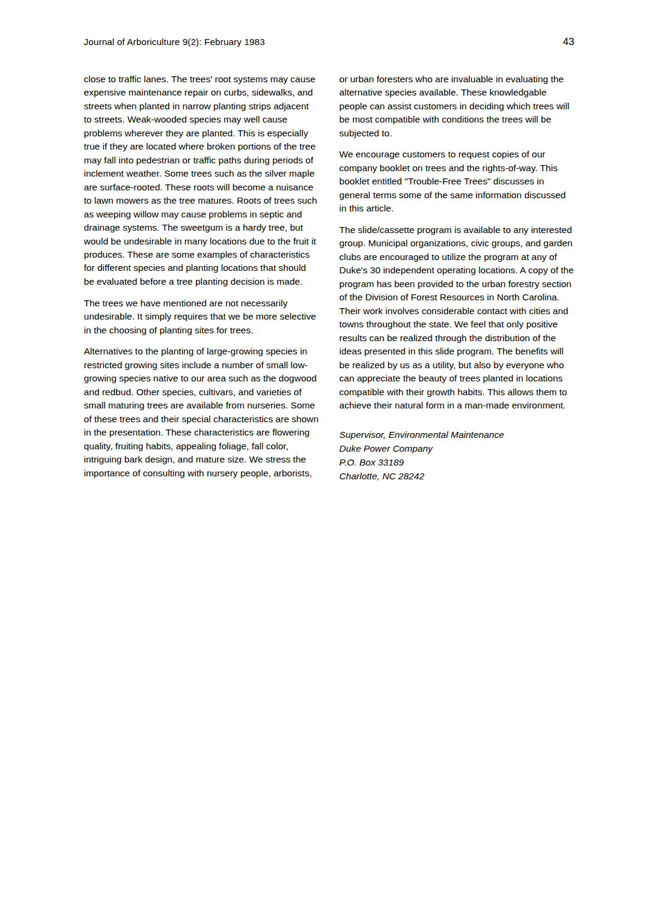Journal of Arboriculture 9(2): February 1983 43
close to traffic lanes. The trees' root systems may cause expensive maintenance repair on curbs, sidewalks, and streets when planted in narrow planting strips adjacent to streets. Weak-wooded species may well cause problems wherever they are planted. This is especially true if they are located where broken portions of the tree may fall into pedestrian or traffic paths during periods of inclement weather. Some trees such as the silver maple are surface-rooted. These roots will become a nuisance to lawn mowers as the tree matures. Roots of trees such as weeping willow may cause problems in septic and drainage systems. The sweetgum is a hardy tree, but would be undesirable in many locations due to the fruit it produces. These are some examples of characteristics for different species and planting locations that should be evaluated before a tree planting decision is made.
The trees we have mentioned are not necessarily undesirable. It simply requires that we be more selective in the choosing of planting sites for trees.
Alternatives to the planting of large-growing species in restricted growing sites include a number of small low-growing species native to our area such as the dogwood and redbud. Other species, cultivars, and varieties of small maturing trees are available from nurseries. Some of these trees and their special characteristics are shown in the presentation. These characteristics are flowering quality, fruiting habits, appealing foliage, fall color, intriguing bark design, and mature size. We stress the importance of consulting with nursery people, arborists, or urban foresters who are invaluable in evaluating the alternative species available. These knowledgable people can assist customers in deciding which trees will be most compatible with conditions the trees will be subjected to.
We encourage customers to request copies of our company booklet on trees and the rights-of-way. This booklet entitled "Trouble-Free Trees" discusses in general terms some of the same information discussed in this article.
The slide/cassette program is available to any interested group. Municipal organizations, civic groups, and garden clubs are encouraged to utilize the program at any of Duke's 30 independent operating locations. A copy of the program has been provided to the urban forestry section of the Division of Forest Resources in North Carolina. Their work involves considerable contact with cities and towns throughout the state. We feel that only positive results can be realized through the distribution of the ideas presented in this slide program. The benefits will be realized by us as a utility, but also by everyone who can appreciate the beauty of trees planted in locations compatible with their growth habits. This allows them to achieve their natural form in a man-made environment.
Supervisor, Environmental Maintenance
Duke Power Company
P.O. Box 33189
Charlotte, NC 28242